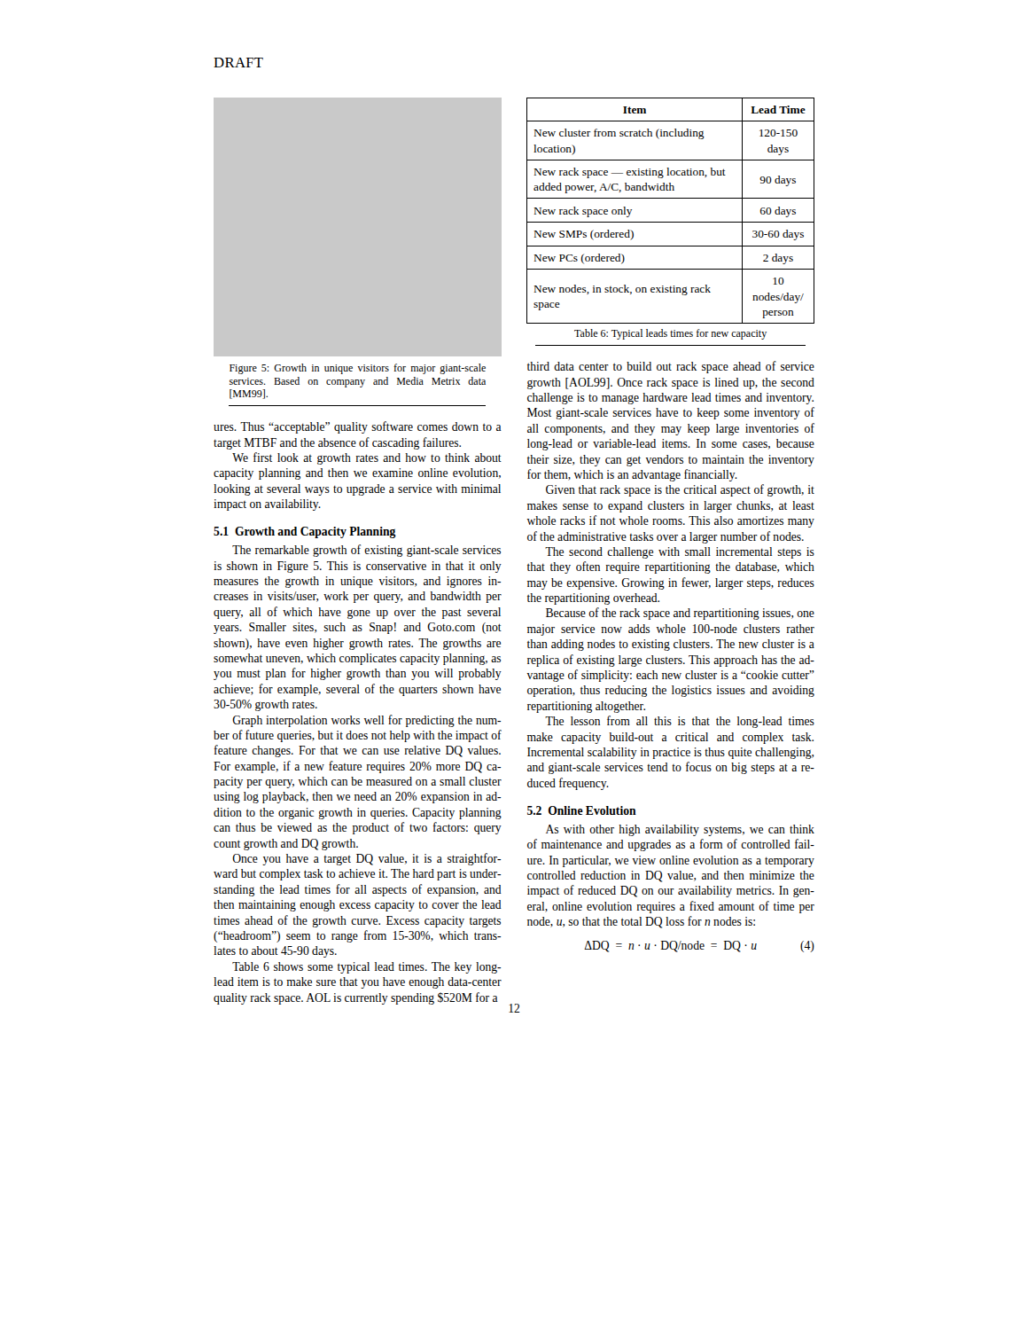DRAFT
Figure 5: Growth in unique visitors for major giant-scale services. Based on company and Media Metrix data [MM99].
ures. Thus “acceptable” quality software comes down to a target MTBF and the absence of cascading failures.
We first look at growth rates and how to think about capacity planning and then we examine online evolution, looking at several ways to upgrade a service with minimal impact on availability.
5.1 Growth and Capacity Planning
The remarkable growth of existing giant-scale services is shown in Figure 5. This is conservative in that it only measures the growth in unique visitors, and ignores increases in visits/user, work per query, and bandwidth per query, all of which have gone up over the past several years. Smaller sites, such as Snap! and Goto.com (not shown), have even higher growth rates. The growths are somewhat uneven, which complicates capacity planning, as you must plan for higher growth than you will probably achieve; for example, several of the quarters shown have 30-50% growth rates.
Graph interpolation works well for predicting the number of future queries, but it does not help with the impact of feature changes. For that we can use relative DQ values. For example, if a new feature requires 20% more DQ capacity per query, which can be measured on a small cluster using log playback, then we need an 20% expansion in addition to the organic growth in queries. Capacity planning can thus be viewed as the product of two factors: query count growth and DQ growth.
Once you have a target DQ value, it is a straightforward but complex task to achieve it. The hard part is understanding the lead times for all aspects of expansion, and then maintaining enough excess capacity to cover the lead times ahead of the growth curve. Excess capacity targets (“headroom”) seem to range from 15-30%, which translates to about 45-90 days.
Table 6 shows some typical lead times. The key long-lead item is to make sure that you have enough data-center quality rack space. AOL is currently spending $520M for a
| Item | Lead Time |
| --- | --- |
| New cluster from scratch (including location) | 120-150 days |
| New rack space — existing location, but added power, A/C, bandwidth | 90 days |
| New rack space only | 60 days |
| New SMPs (ordered) | 30-60 days |
| New PCs (ordered) | 2 days |
| New nodes, in stock, on existing rack space | 10 nodes/day/ person |
Table 6: Typical leads times for new capacity
third data center to build out rack space ahead of service growth [AOL99]. Once rack space is lined up, the second challenge is to manage hardware lead times and inventory. Most giant-scale services have to keep some inventory of all components, and they may keep large inventories of long-lead or variable-lead items. In some cases, because their size, they can get vendors to maintain the inventory for them, which is an advantage financially.
Given that rack space is the critical aspect of growth, it makes sense to expand clusters in larger chunks, at least whole racks if not whole rooms. This also amortizes many of the administrative tasks over a larger number of nodes.
The second challenge with small incremental steps is that they often require repartitioning the database, which may be expensive. Growing in fewer, larger steps, reduces the repartitioning overhead.
Because of the rack space and repartitioning issues, one major service now adds whole 100-node clusters rather than adding nodes to existing clusters. The new cluster is a replica of existing large clusters. This approach has the advantage of simplicity: each new cluster is a “cookie cutter” operation, thus reducing the logistics issues and avoiding repartitioning altogether.
The lesson from all this is that the long-lead times make capacity build-out a critical and complex task. Incremental scalability in practice is thus quite challenging, and giant-scale services tend to focus on big steps at a reduced frequency.
5.2 Online Evolution
As with other high availability systems, we can think of maintenance and upgrades as a form of controlled failure. In particular, we view online evolution as a temporary controlled reduction in DQ value, and then minimize the impact of reduced DQ on our availability metrics. In general, online evolution requires a fixed amount of time per node, u, so that the total DQ loss for n nodes is:
ΔDQ = n · u · DQ/node = DQ · u(4)
12